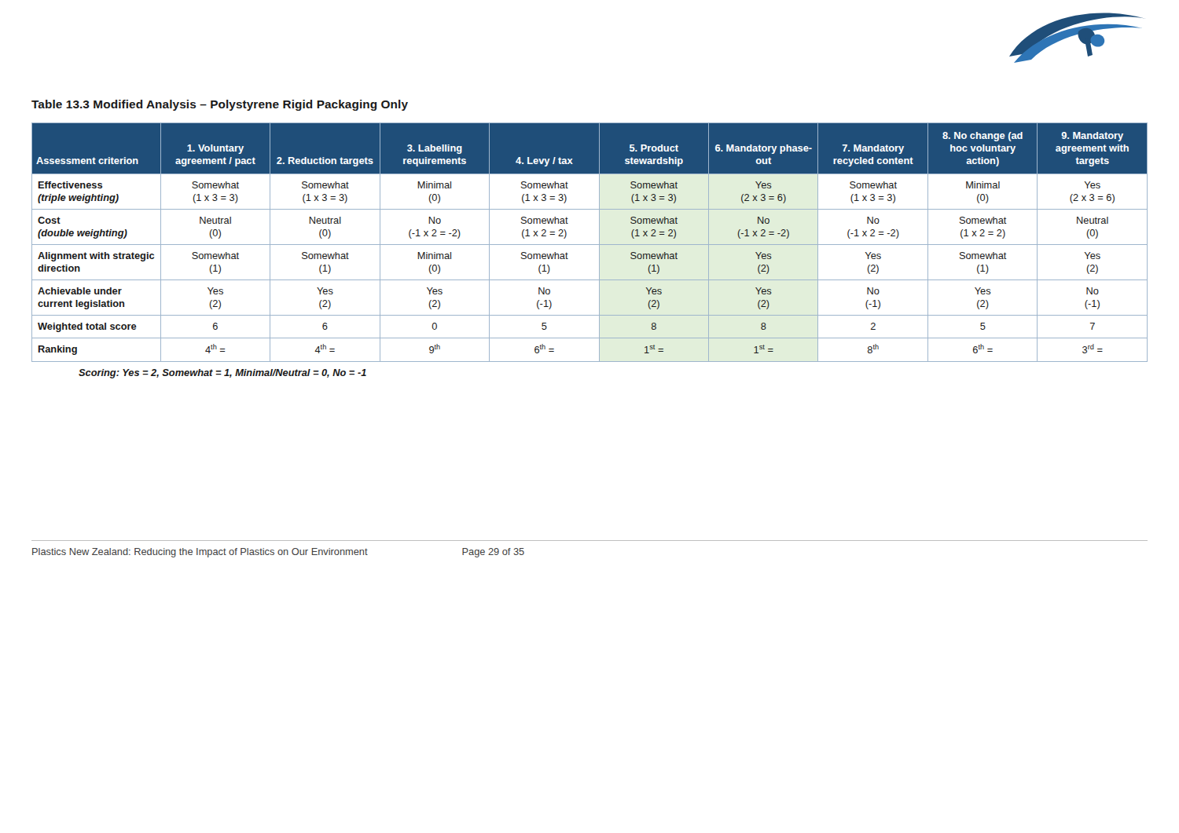Table 13.3 Modified Analysis – Polystyrene Rigid Packaging Only
| Assessment criterion | 1. Voluntary agreement / pact | 2. Reduction targets | 3. Labelling requirements | 4. Levy / tax | 5. Product stewardship | 6. Mandatory phase-out | 7. Mandatory recycled content | 8. No change (ad hoc voluntary action) | 9. Mandatory agreement with targets |
| --- | --- | --- | --- | --- | --- | --- | --- | --- | --- |
| Effectiveness (triple weighting) | Somewhat (1 x 3 = 3) | Somewhat (1 x 3 = 3) | Minimal (0) | Somewhat (1 x 3 = 3) | Somewhat (1 x 3 = 3) | Yes (2 x 3 = 6) | Somewhat (1 x 3 = 3) | Minimal (0) | Yes (2 x 3 = 6) |
| Cost (double weighting) | Neutral (0) | Neutral (0) | No (-1 x 2 = -2) | Somewhat (1 x 2 = 2) | Somewhat (1 x 2 = 2) | No (-1 x 2 = -2) | No (-1 x 2 = -2) | Somewhat (1 x 2 = 2) | Neutral (0) |
| Alignment with strategic direction | Somewhat (1) | Somewhat (1) | Minimal (0) | Somewhat (1) | Somewhat (1) | Yes (2) | Yes (2) | Somewhat (1) | Yes (2) |
| Achievable under current legislation | Yes (2) | Yes (2) | Yes (2) | No (-1) | Yes (2) | Yes (2) | No (-1) | Yes (2) | No (-1) |
| Weighted total score | 6 | 6 | 0 | 5 | 8 | 8 | 2 | 5 | 7 |
| Ranking | 4 th = | 4 th = | 9 th | 6 th = | 1 st = | 1 st = | 8 th | 6 th = | 3 rd = |
Scoring: Yes = 2, Somewhat = 1, Minimal/Neutral = 0, No = -1
Plastics New Zealand: Reducing the Impact of Plastics on Our Environment Page 29 of 35